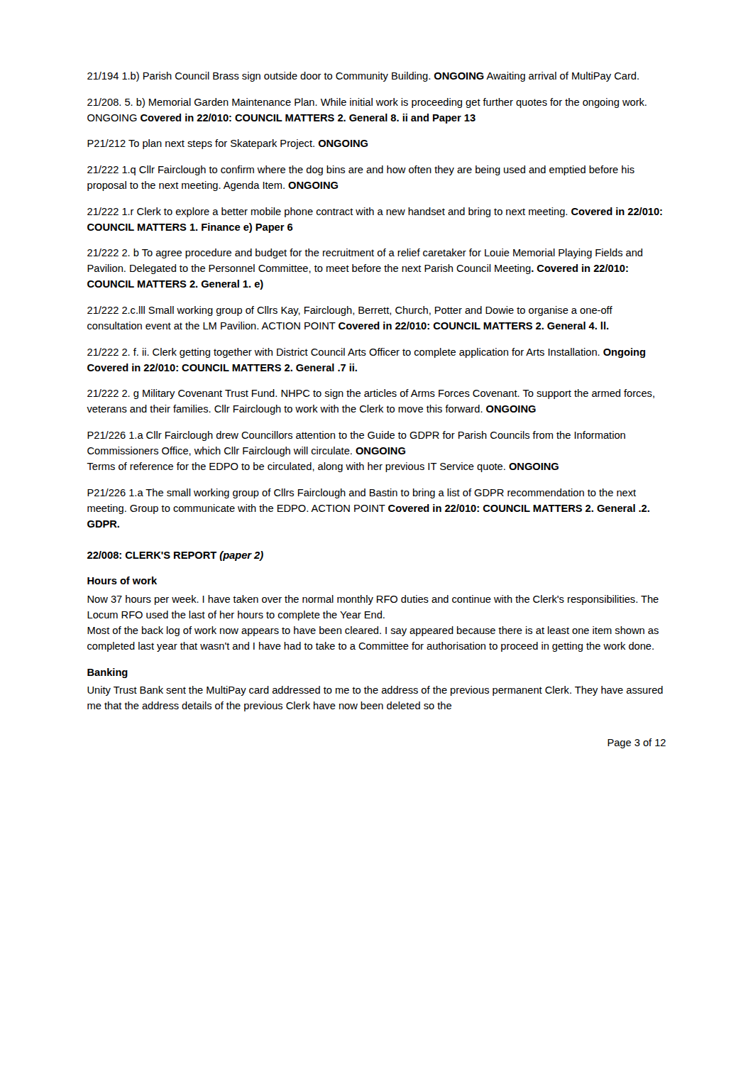21/194 1.b) Parish Council Brass sign outside door to Community Building. ONGOING Awaiting arrival of MultiPay Card.
21/208. 5. b) Memorial Garden Maintenance Plan. While initial work is proceeding get further quotes for the ongoing work. ONGOING Covered in 22/010: COUNCIL MATTERS 2. General 8. ii and Paper 13
P21/212 To plan next steps for Skatepark Project. ONGOING
21/222 1.q Cllr Fairclough to confirm where the dog bins are and how often they are being used and emptied before his proposal to the next meeting. Agenda Item. ONGOING
21/222 1.r Clerk to explore a better mobile phone contract with a new handset and bring to next meeting. Covered in 22/010: COUNCIL MATTERS 1. Finance e) Paper 6
21/222 2. b To agree procedure and budget for the recruitment of a relief caretaker for Louie Memorial Playing Fields and Pavilion. Delegated to the Personnel Committee, to meet before the next Parish Council Meeting. Covered in 22/010: COUNCIL MATTERS 2. General 1. e)
21/222 2.c.lll Small working group of Cllrs Kay, Fairclough, Berrett, Church, Potter and Dowie to organise a one-off consultation event at the LM Pavilion. ACTION POINT Covered in 22/010: COUNCIL MATTERS 2. General 4. ll.
21/222 2. f. ii. Clerk getting together with District Council Arts Officer to complete application for Arts Installation. Ongoing Covered in 22/010: COUNCIL MATTERS 2. General .7 ii.
21/222 2. g Military Covenant Trust Fund. NHPC to sign the articles of Arms Forces Covenant. To support the armed forces, veterans and their families. Cllr Fairclough to work with the Clerk to move this forward. ONGOING
P21/226 1.a Cllr Fairclough drew Councillors attention to the Guide to GDPR for Parish Councils from the Information Commissioners Office, which Cllr Fairclough will circulate. ONGOING
Terms of reference for the EDPO to be circulated, along with her previous IT Service quote. ONGOING
P21/226 1.a The small working group of Cllrs Fairclough and Bastin to bring a list of GDPR recommendation to the next meeting. Group to communicate with the EDPO. ACTION POINT Covered in 22/010: COUNCIL MATTERS 2. General .2. GDPR.
22/008: CLERK'S REPORT (paper 2)
Hours of work
Now 37 hours per week. I have taken over the normal monthly RFO duties and continue with the Clerk's responsibilities. The Locum RFO used the last of her hours to complete the Year End.
Most of the back log of work now appears to have been cleared. I say appeared because there is at least one item shown as completed last year that wasn't and I have had to take to a Committee for authorisation to proceed in getting the work done.
Banking
Unity Trust Bank sent the MultiPay card addressed to me to the address of the previous permanent Clerk. They have assured me that the address details of the previous Clerk have now been deleted so the
Page 3 of 12